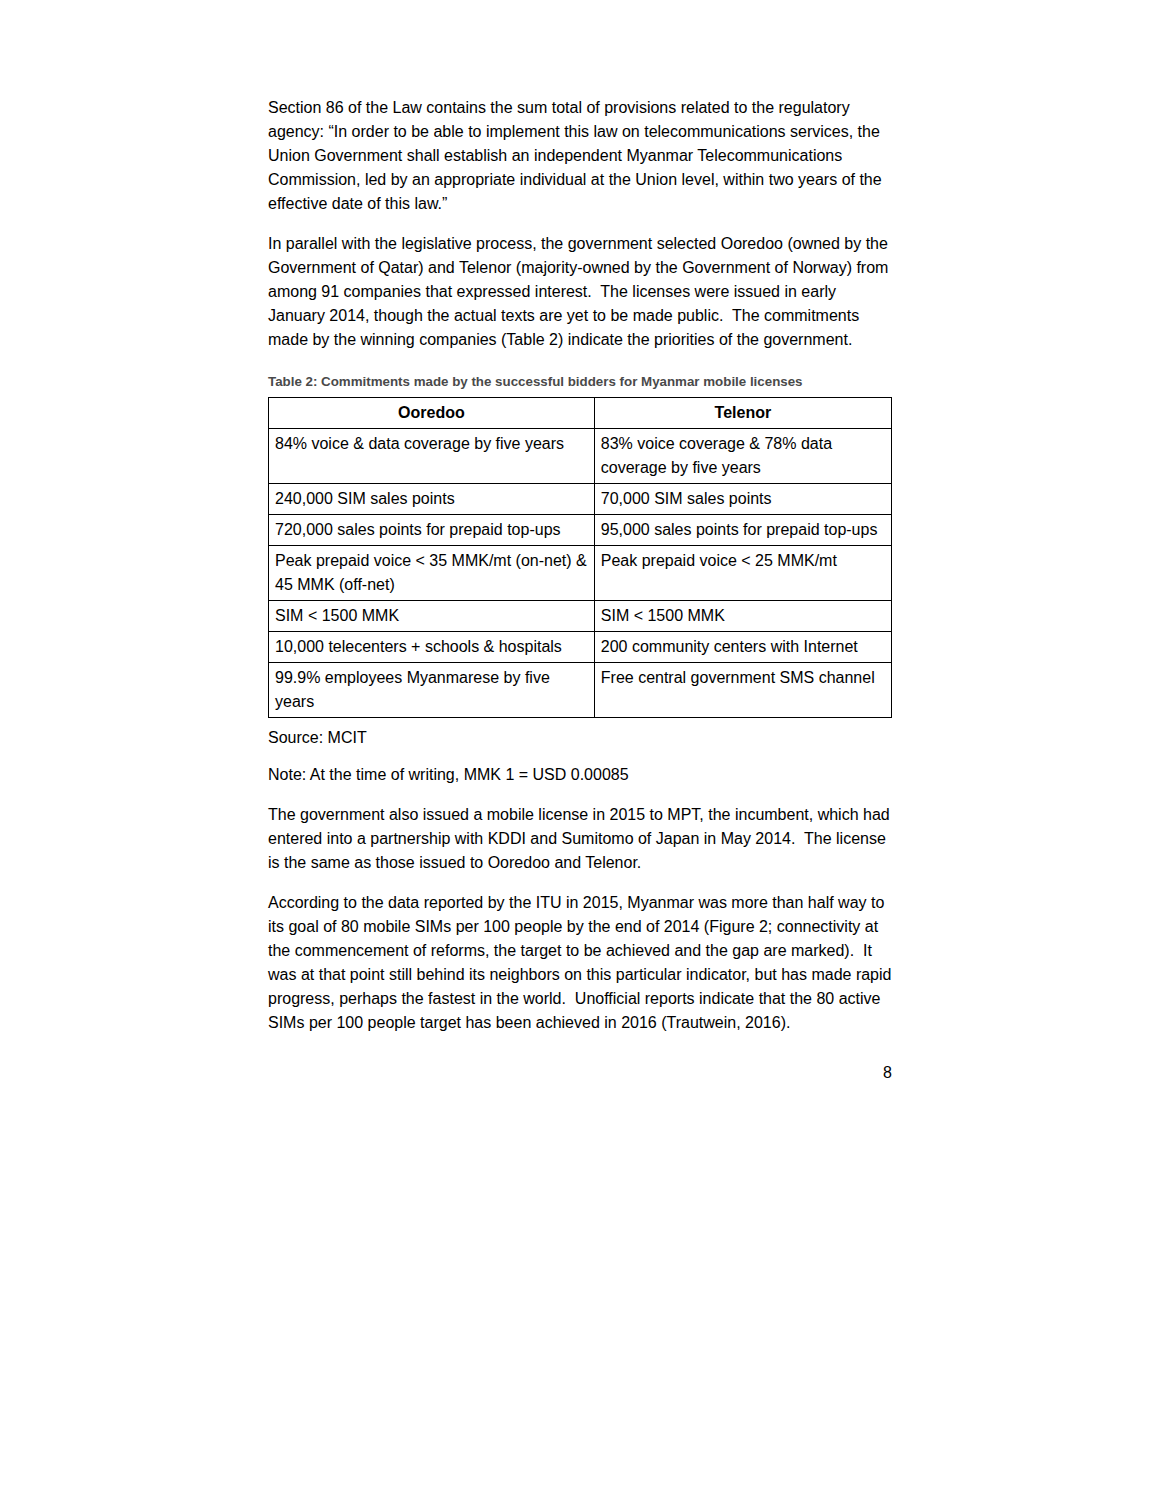Section 86 of the Law contains the sum total of provisions related to the regulatory agency: “In order to be able to implement this law on telecommunications services, the Union Government shall establish an independent Myanmar Telecommunications Commission, led by an appropriate individual at the Union level, within two years of the effective date of this law.”
In parallel with the legislative process, the government selected Ooredoo (owned by the Government of Qatar) and Telenor (majority-owned by the Government of Norway) from among 91 companies that expressed interest. The licenses were issued in early January 2014, though the actual texts are yet to be made public. The commitments made by the winning companies (Table 2) indicate the priorities of the government.
Table 2: Commitments made by the successful bidders for Myanmar mobile licenses
| Ooredoo | Telenor |
| --- | --- |
| 84% voice & data coverage by five years | 83% voice coverage & 78% data coverage by five years |
| 240,000 SIM sales points | 70,000 SIM sales points |
| 720,000 sales points for prepaid top-ups | 95,000 sales points for prepaid top-ups |
| Peak prepaid voice < 35 MMK/mt (on-net) & 45 MMK (off-net) | Peak prepaid voice < 25 MMK/mt |
| SIM < 1500 MMK | SIM < 1500 MMK |
| 10,000 telecenters + schools & hospitals | 200 community centers with Internet |
| 99.9% employees Myanmarese by five years | Free central government SMS channel |
Source: MCIT
Note: At the time of writing, MMK 1 = USD 0.00085
The government also issued a mobile license in 2015 to MPT, the incumbent, which had entered into a partnership with KDDI and Sumitomo of Japan in May 2014. The license is the same as those issued to Ooredoo and Telenor.
According to the data reported by the ITU in 2015, Myanmar was more than half way to its goal of 80 mobile SIMs per 100 people by the end of 2014 (Figure 2; connectivity at the commencement of reforms, the target to be achieved and the gap are marked). It was at that point still behind its neighbors on this particular indicator, but has made rapid progress, perhaps the fastest in the world. Unofficial reports indicate that the 80 active SIMs per 100 people target has been achieved in 2016 (Trautwein, 2016).
8